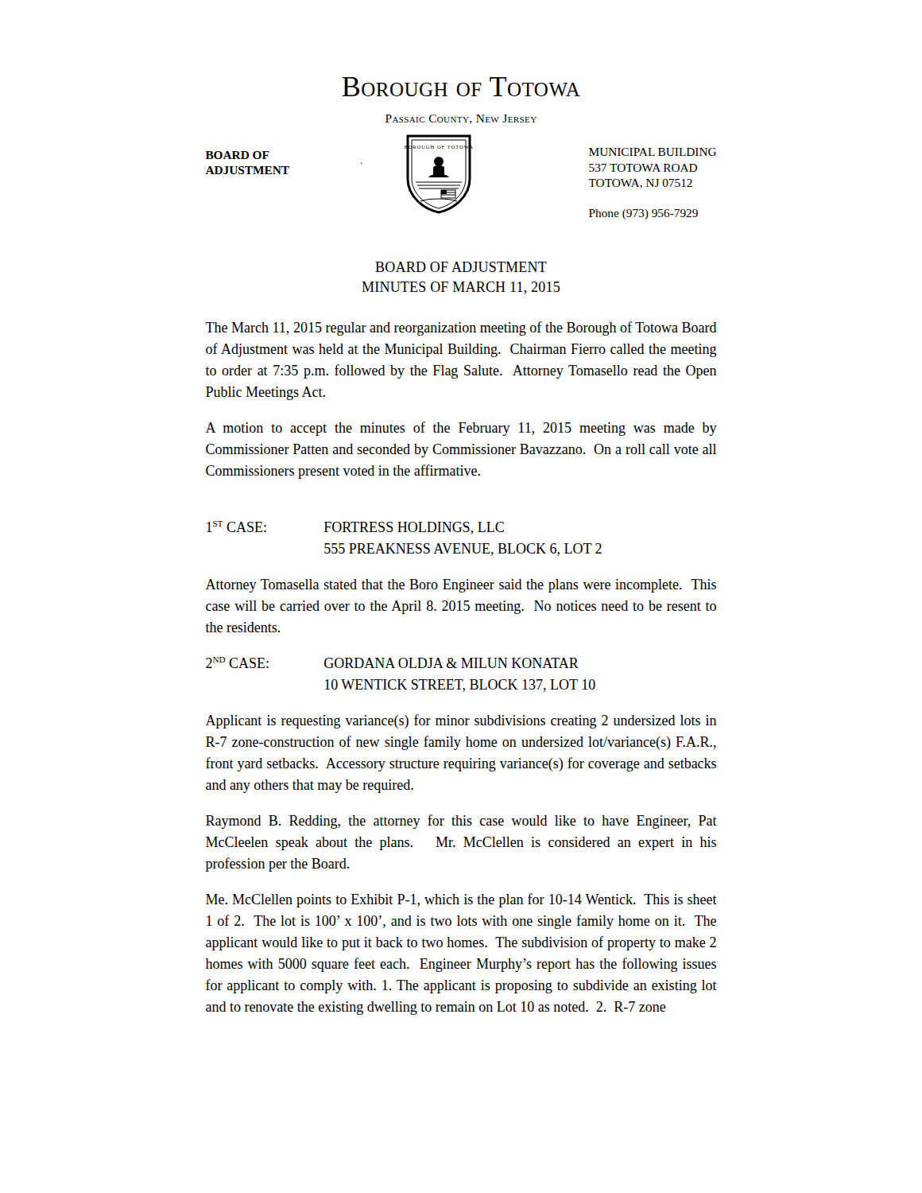Borough of Totowa
Passaic County, New Jersey
BOARD OF
ADJUSTMENT
. BOROUGH OF TOTOWA
MUNICIPAL BUILDING
537 TOTOWA ROAD
TOTOWA, NJ 07512
Phone (973) 956-7929
BOARD OF ADJUSTMENT
MINUTES OF MARCH 11, 2015
The March 11, 2015 regular and reorganization meeting of the Borough of Totowa Board of Adjustment was held at the Municipal Building. Chairman Fierro called the meeting to order at 7:35 p.m. followed by the Flag Salute. Attorney Tomasello read the Open Public Meetings Act.
A motion to accept the minutes of the February 11, 2015 meeting was made by Commissioner Patten and seconded by Commissioner Bavazzano. On a roll call vote all Commissioners present voted in the affirmative.
1ST CASE:
FORTRESS HOLDINGS, LLC 555 PREAKNESS AVENUE, BLOCK 6, LOT 2
Attorney Tomasella stated that the Boro Engineer said the plans were incomplete. This case will be carried over to the April 8. 2015 meeting. No notices need to be resent to the residents.
2ND CASE:
GORDANA OLDJA & MILUN KONATAR 10 WENTICK STREET, BLOCK 137, LOT 10
Applicant is requesting variance(s) for minor subdivisions creating 2 undersized lots in R-7 zone-construction of new single family home on undersized lot/variance(s) F.A.R., front yard setbacks. Accessory structure requiring variance(s) for coverage and setbacks and any others that may be required.
Raymond B. Redding, the attorney for this case would like to have Engineer, Pat McCleelen speak about the plans. Mr. McClellen is considered an expert in his profession per the Board.
Me. McClellen points to Exhibit P-1, which is the plan for 10-14 Wentick. This is sheet 1 of 2. The lot is 100’ x 100’, and is two lots with one single family home on it. The applicant would like to put it back to two homes. The subdivision of property to make 2 homes with 5000 square feet each. Engineer Murphy’s report has the following issues for applicant to comply with. 1. The applicant is proposing to subdivide an existing lot and to renovate the existing dwelling to remain on Lot 10 as noted. 2. R-7 zone